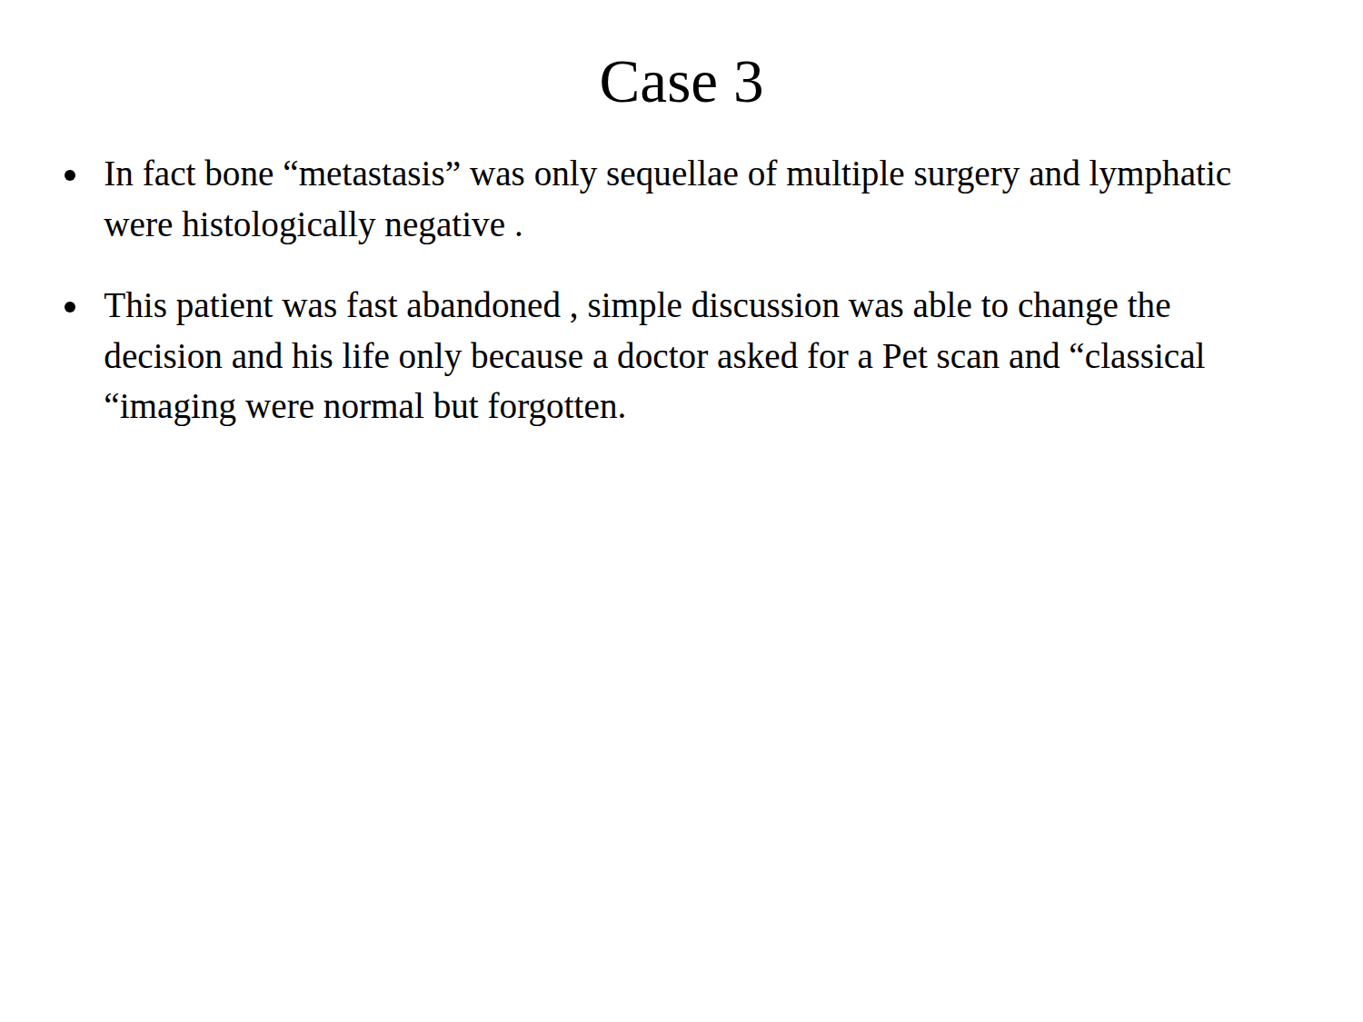Case 3
In fact bone “metastasis” was only sequellae of multiple surgery and lymphatic were histologically negative .
This patient was fast abandoned , simple discussion was able to change the decision and his life only because a doctor asked for a Pet scan and “classical “imaging were normal but forgotten.